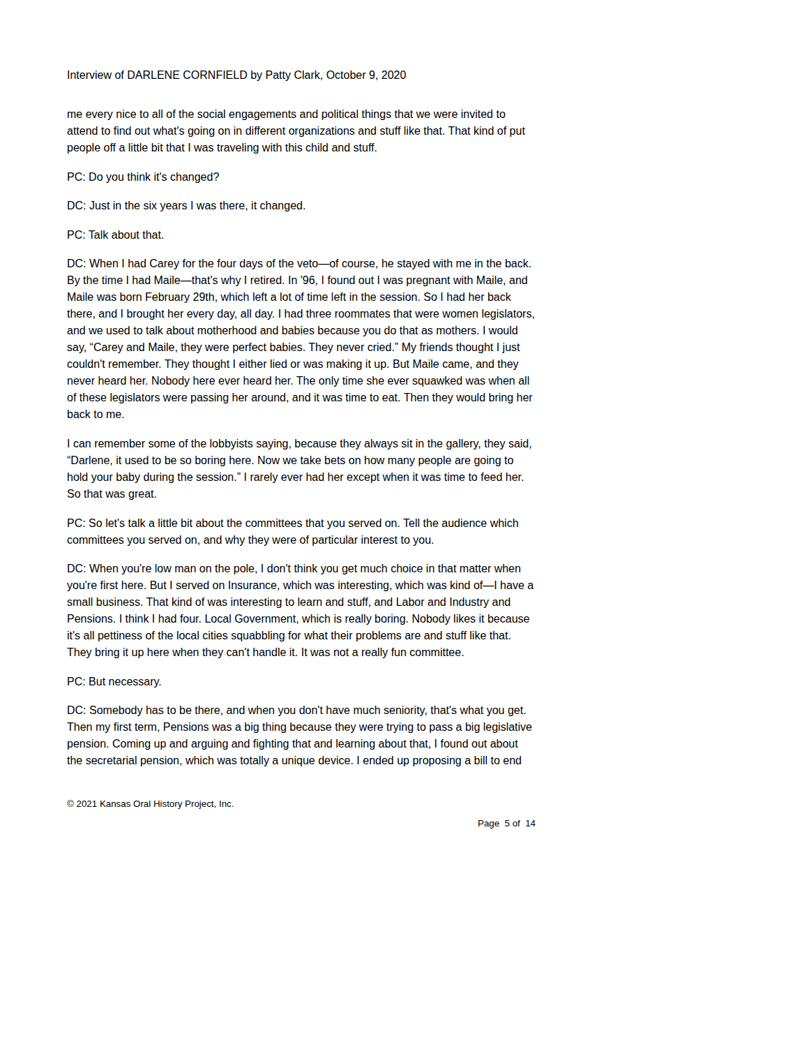Interview of DARLENE CORNFIELD by Patty Clark, October 9, 2020
me every nice to all of the social engagements and political things that we were invited to attend to find out what's going on in different organizations and stuff like that. That kind of put people off a little bit that I was traveling with this child and stuff.
PC: Do you think it's changed?
DC: Just in the six years I was there, it changed.
PC: Talk about that.
DC: When I had Carey for the four days of the veto—of course, he stayed with me in the back. By the time I had Maile—that's why I retired. In '96, I found out I was pregnant with Maile, and Maile was born February 29th, which left a lot of time left in the session. So I had her back there, and I brought her every day, all day. I had three roommates that were women legislators, and we used to talk about motherhood and babies because you do that as mothers. I would say, “Carey and Maile, they were perfect babies. They never cried.” My friends thought I just couldn't remember. They thought I either lied or was making it up. But Maile came, and they never heard her. Nobody here ever heard her. The only time she ever squawked was when all of these legislators were passing her around, and it was time to eat. Then they would bring her back to me.
I can remember some of the lobbyists saying, because they always sit in the gallery, they said, “Darlene, it used to be so boring here. Now we take bets on how many people are going to hold your baby during the session.” I rarely ever had her except when it was time to feed her. So that was great.
PC: So let's talk a little bit about the committees that you served on. Tell the audience which committees you served on, and why they were of particular interest to you.
DC: When you're low man on the pole, I don't think you get much choice in that matter when you're first here. But I served on Insurance, which was interesting, which was kind of—I have a small business. That kind of was interesting to learn and stuff, and Labor and Industry and Pensions. I think I had four. Local Government, which is really boring. Nobody likes it because it's all pettiness of the local cities squabbling for what their problems are and stuff like that. They bring it up here when they can't handle it. It was not a really fun committee.
PC: But necessary.
DC: Somebody has to be there, and when you don't have much seniority, that's what you get. Then my first term, Pensions was a big thing because they were trying to pass a big legislative pension. Coming up and arguing and fighting that and learning about that, I found out about the secretarial pension, which was totally a unique device. I ended up proposing a bill to end
© 2021 Kansas Oral History Project, Inc.
Page 5 of 14